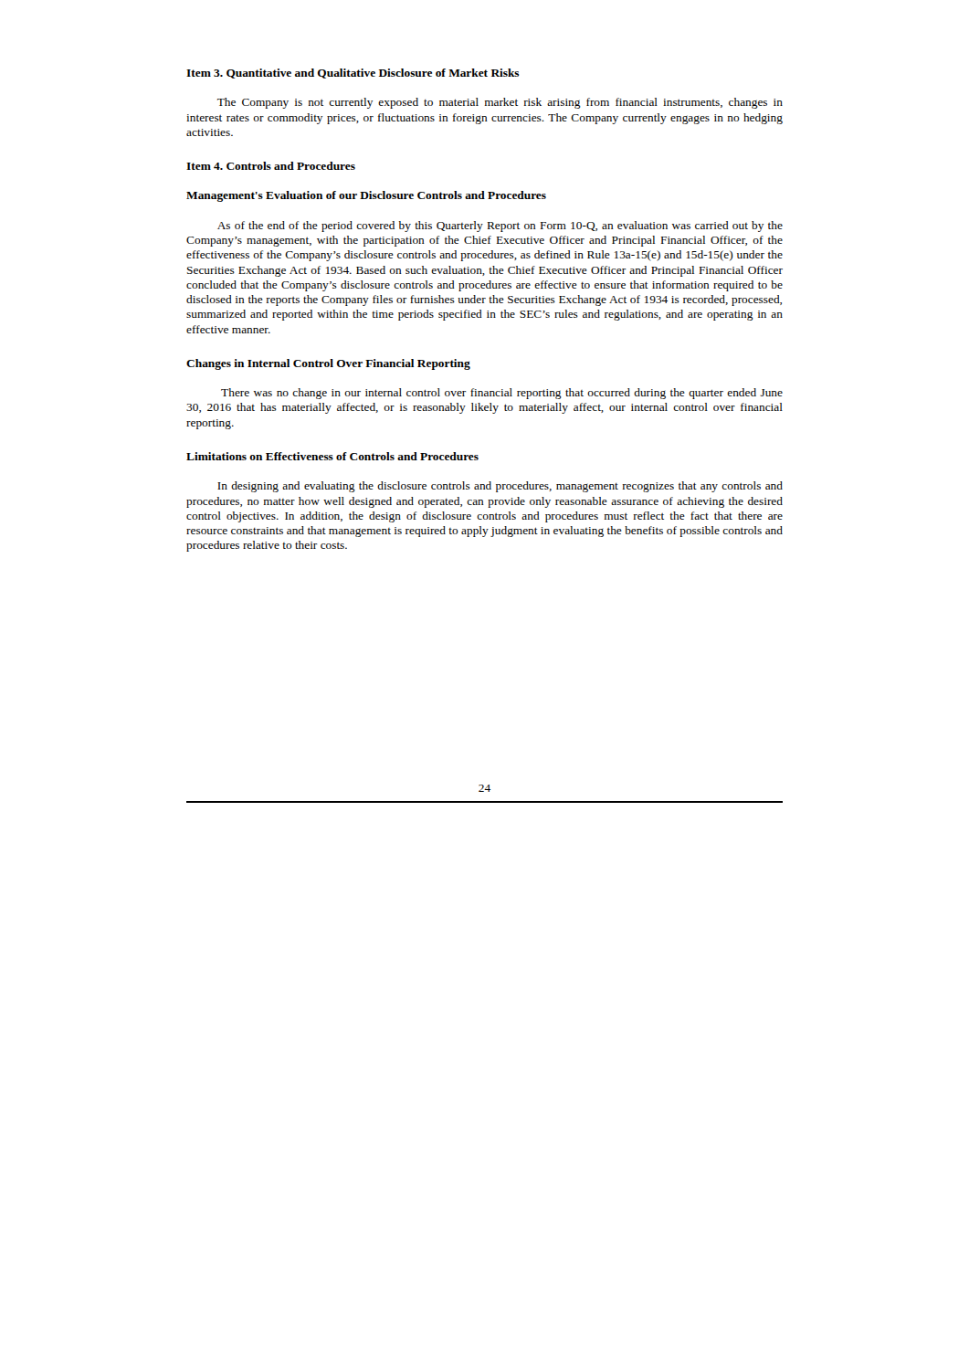Item 3. Quantitative and Qualitative Disclosure of Market Risks
The Company is not currently exposed to material market risk arising from financial instruments, changes in interest rates or commodity prices, or fluctuations in foreign currencies. The Company currently engages in no hedging activities.
Item 4. Controls and Procedures
Management's Evaluation of our Disclosure Controls and Procedures
As of the end of the period covered by this Quarterly Report on Form 10-Q, an evaluation was carried out by the Company’s management, with the participation of the Chief Executive Officer and Principal Financial Officer, of the effectiveness of the Company’s disclosure controls and procedures, as defined in Rule 13a-15(e) and 15d-15(e) under the Securities Exchange Act of 1934. Based on such evaluation, the Chief Executive Officer and Principal Financial Officer concluded that the Company’s disclosure controls and procedures are effective to ensure that information required to be disclosed in the reports the Company files or furnishes under the Securities Exchange Act of 1934 is recorded, processed, summarized and reported within the time periods specified in the SEC’s rules and regulations, and are operating in an effective manner.
Changes in Internal Control Over Financial Reporting
There was no change in our internal control over financial reporting that occurred during the quarter ended June 30, 2016 that has materially affected, or is reasonably likely to materially affect, our internal control over financial reporting.
Limitations on Effectiveness of Controls and Procedures
In designing and evaluating the disclosure controls and procedures, management recognizes that any controls and procedures, no matter how well designed and operated, can provide only reasonable assurance of achieving the desired control objectives. In addition, the design of disclosure controls and procedures must reflect the fact that there are resource constraints and that management is required to apply judgment in evaluating the benefits of possible controls and procedures relative to their costs.
24